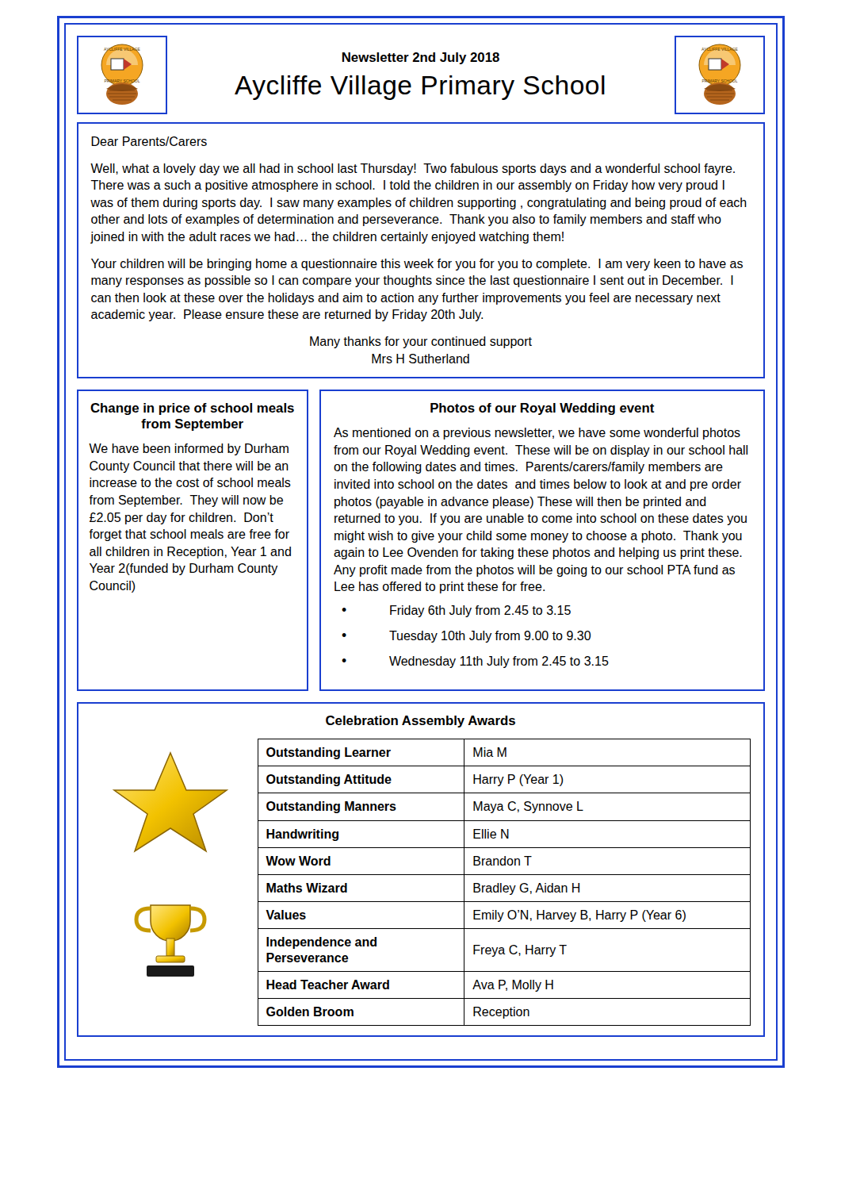AYCLIFFE VILLAGE PRIMARY SCHOOL
Newsletter 2nd July 2018
Aycliffe Village Primary School
AYCLIFFE VILLAGE PRIMARY SCHOOL
Dear Parents/Carers
Well, what a lovely day we all had in school last Thursday! Two fabulous sports days and a wonderful school fayre. There was a such a positive atmosphere in school. I told the children in our assembly on Friday how very proud I was of them during sports day. I saw many examples of children supporting , congratulating and being proud of each other and lots of examples of determination and perseverance. Thank you also to family members and staff who joined in with the adult races we had… the children certainly enjoyed watching them!
Your children will be bringing home a questionnaire this week for you for you to complete. I am very keen to have as many responses as possible so I can compare your thoughts since the last questionnaire I sent out in December. I can then look at these over the holidays and aim to action any further improvements you feel are necessary next academic year. Please ensure these are returned by Friday 20th July.
Many thanks for your continued support Mrs H Sutherland
Change in price of school meals from September
We have been informed by Durham County Council that there will be an increase to the cost of school meals from September. They will now be £2.05 per day for children. Don’t forget that school meals are free for all children in Reception, Year 1 and Year 2(funded by Durham County Council)
Photos of our Royal Wedding event
As mentioned on a previous newsletter, we have some wonderful photos from our Royal Wedding event. These will be on display in our school hall on the following dates and times. Parents/carers/family members are invited into school on the dates and times below to look at and pre order photos (payable in advance please) These will then be printed and returned to you. If you are unable to come into school on these dates you might wish to give your child some money to choose a photo. Thank you again to Lee Ovenden for taking these photos and helping us print these. Any profit made from the photos will be going to our school PTA fund as Lee has offered to print these for free.
Friday 6th July from 2.45 to 3.15
Tuesday 10th July from 9.00 to 9.30
Wednesday 11th July from 2.45 to 3.15
Celebration Assembly Awards
| Outstanding Learner | Mia M |
| Outstanding Attitude | Harry P (Year 1) |
| Outstanding Manners | Maya C, Synnove L |
| Handwriting | Ellie N |
| Wow Word | Brandon T |
| Maths Wizard | Bradley G, Aidan H |
| Values | Emily O’N, Harvey B, Harry P (Year 6) |
| Independence and Perseverance | Freya C, Harry T |
| Head Teacher Award | Ava P, Molly H |
| Golden Broom | Reception |